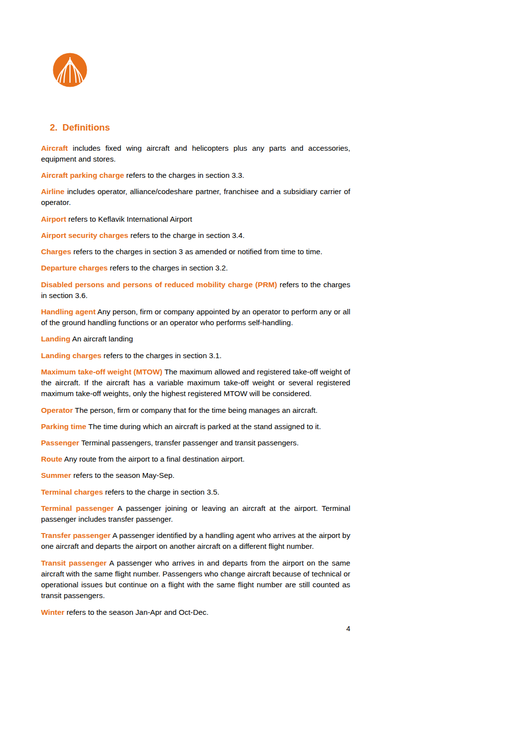2. Definitions
Aircraft includes fixed wing aircraft and helicopters plus any parts and accessories, equipment and stores.
Aircraft parking charge refers to the charges in section 3.3.
Airline includes operator, alliance/codeshare partner, franchisee and a subsidiary carrier of operator.
Airport refers to Keflavik International Airport
Airport security charges refers to the charge in section 3.4.
Charges refers to the charges in section 3 as amended or notified from time to time.
Departure charges refers to the charges in section 3.2.
Disabled persons and persons of reduced mobility charge (PRM) refers to the charges in section 3.6.
Handling agent Any person, firm or company appointed by an operator to perform any or all of the ground handling functions or an operator who performs self-handling.
Landing An aircraft landing
Landing charges refers to the charges in section 3.1.
Maximum take-off weight (MTOW) The maximum allowed and registered take-off weight of the aircraft. If the aircraft has a variable maximum take-off weight or several registered maximum take-off weights, only the highest registered MTOW will be considered.
Operator The person, firm or company that for the time being manages an aircraft.
Parking time The time during which an aircraft is parked at the stand assigned to it.
Passenger Terminal passengers, transfer passenger and transit passengers.
Route Any route from the airport to a final destination airport.
Summer refers to the season May-Sep.
Terminal charges refers to the charge in section 3.5.
Terminal passenger A passenger joining or leaving an aircraft at the airport. Terminal passenger includes transfer passenger.
Transfer passenger A passenger identified by a handling agent who arrives at the airport by one aircraft and departs the airport on another aircraft on a different flight number.
Transit passenger A passenger who arrives in and departs from the airport on the same aircraft with the same flight number. Passengers who change aircraft because of technical or operational issues but continue on a flight with the same flight number are still counted as transit passengers.
Winter refers to the season Jan-Apr and Oct-Dec.
4